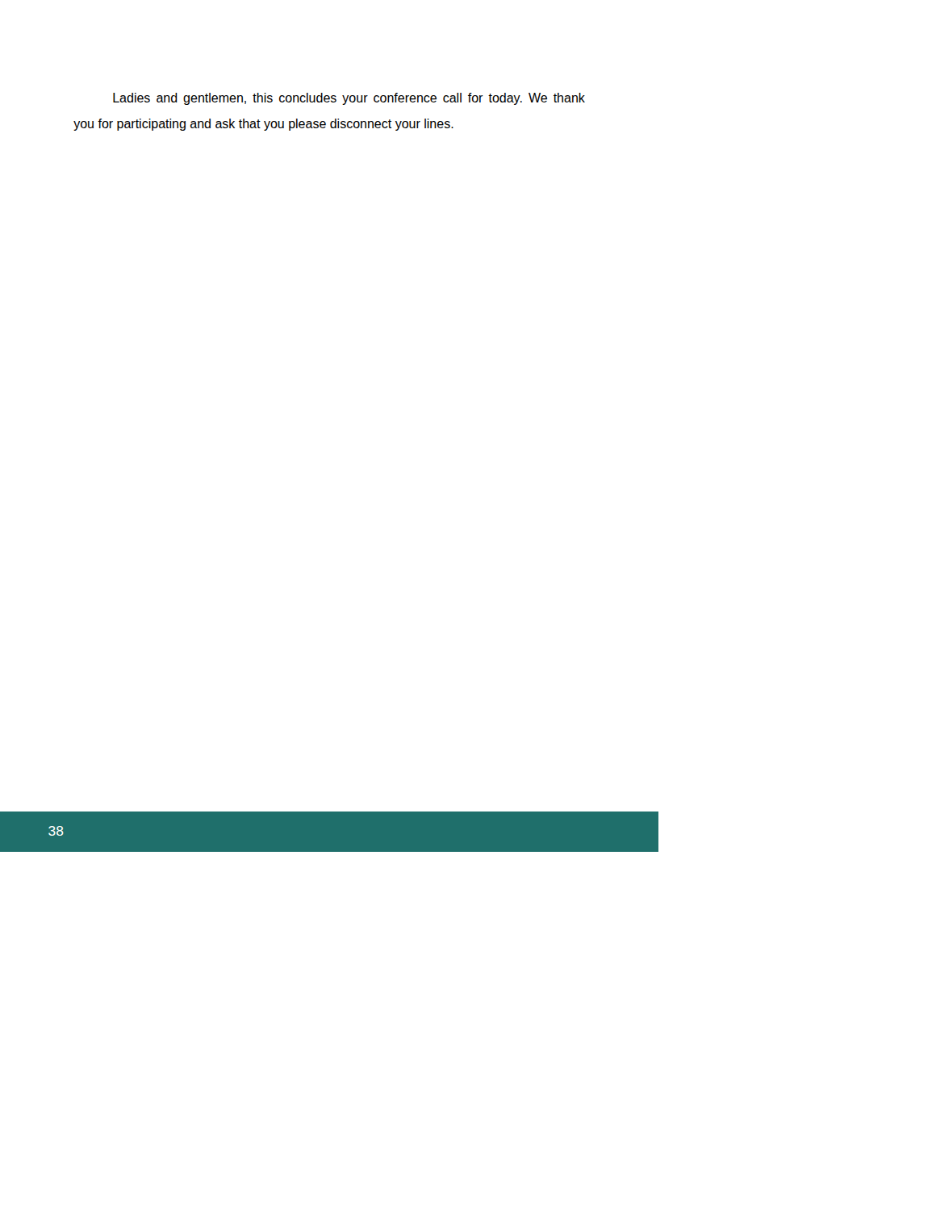Ladies and gentlemen, this concludes your conference call for today. We thank you for participating and ask that you please disconnect your lines.
38